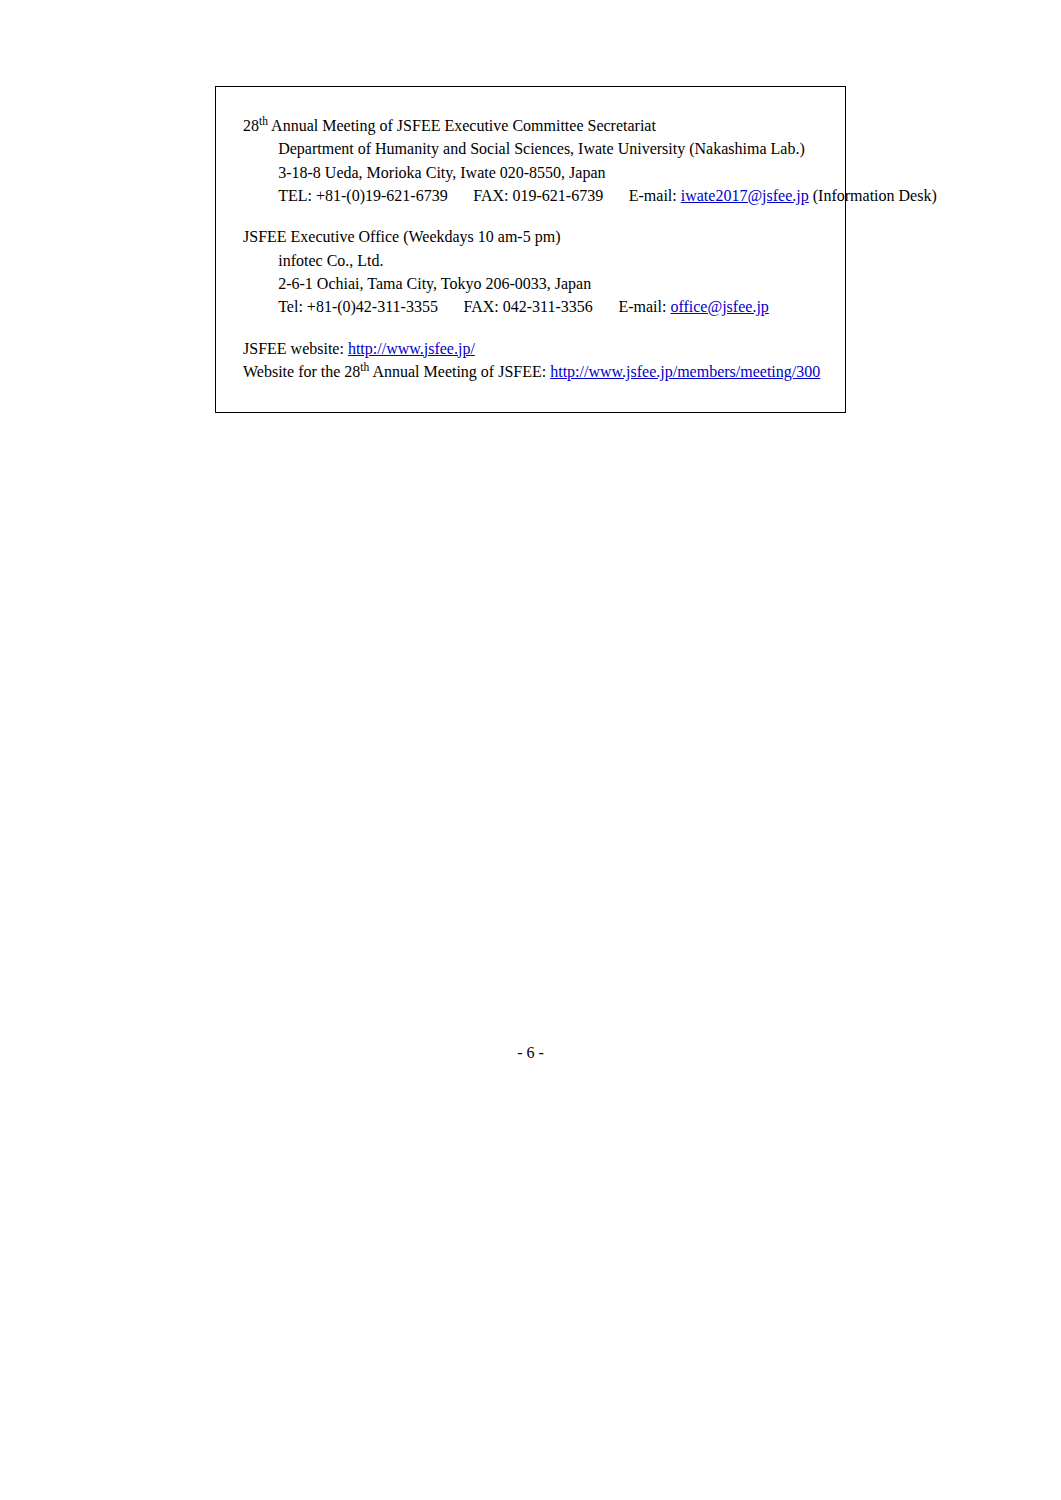28th Annual Meeting of JSFEE Executive Committee Secretariat
Department of Humanity and Social Sciences, Iwate University (Nakashima Lab.)
3-18-8 Ueda, Morioka City, Iwate 020-8550, Japan
TEL: +81-(0)19-621-6739 FAX: 019-621-6739 E-mail: iwate2017@jsfee.jp (Information Desk)
JSFEE Executive Office (Weekdays 10 am-5 pm)
infotec Co., Ltd.
2-6-1 Ochiai, Tama City, Tokyo 206-0033, Japan
Tel: +81-(0)42-311-3355 FAX: 042-311-3356 E-mail: office@jsfee.jp
JSFEE website: http://www.jsfee.jp/
Website for the 28th Annual Meeting of JSFEE: http://www.jsfee.jp/members/meeting/300
- 6 -